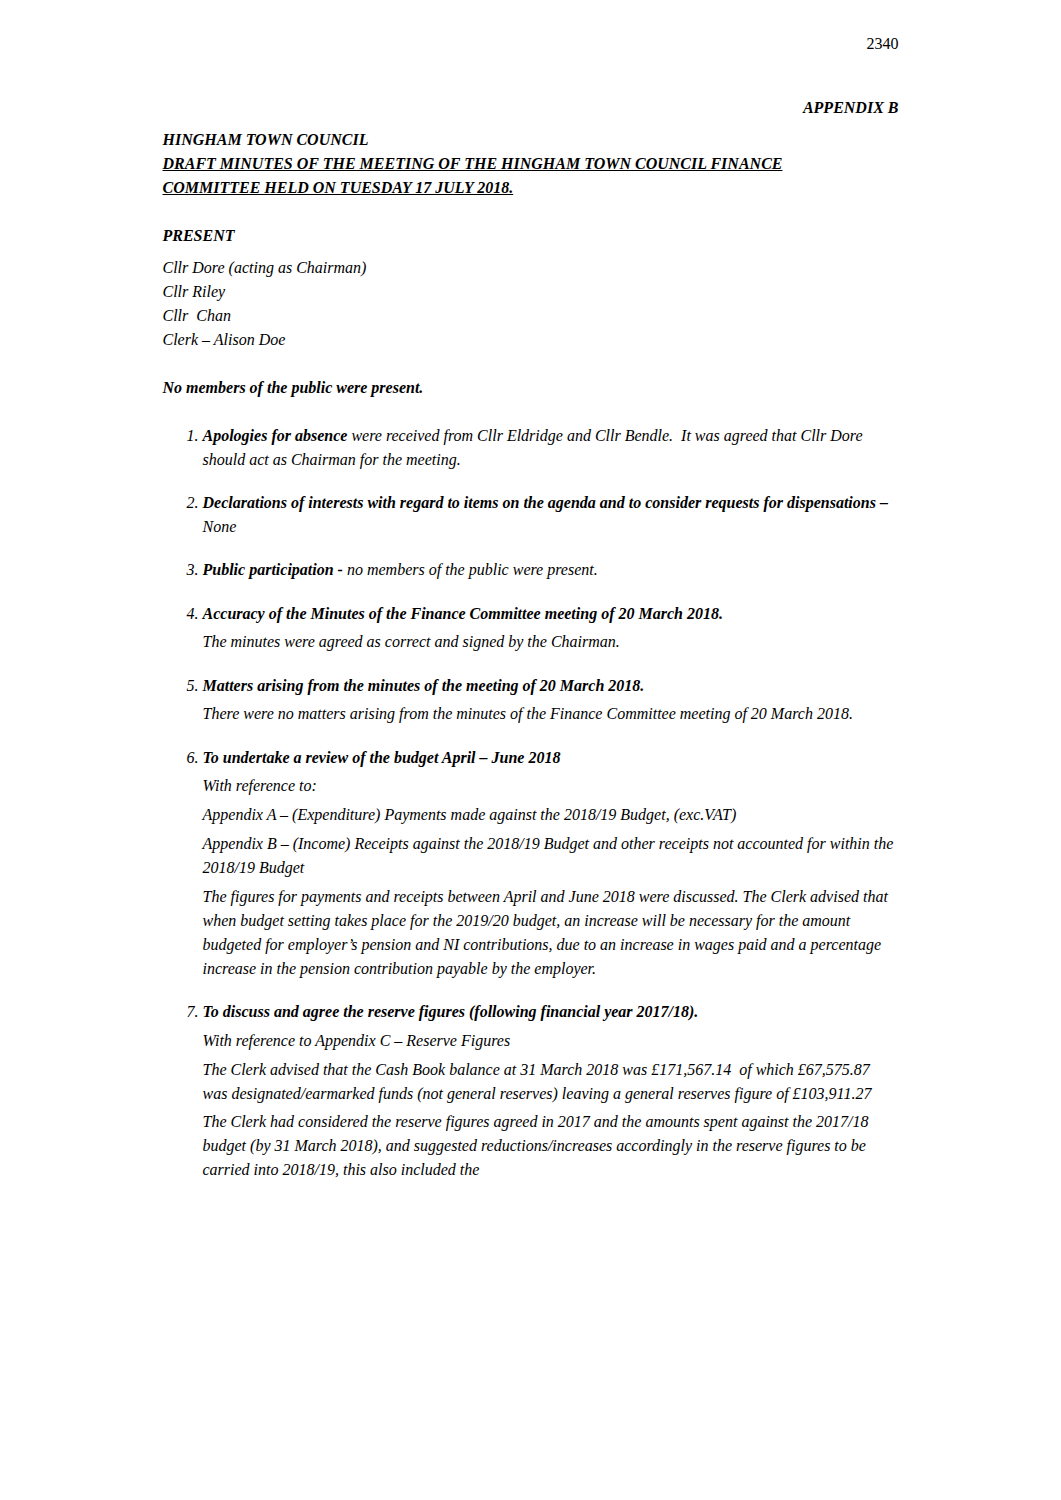2340
APPENDIX B
HINGHAM TOWN COUNCIL DRAFT MINUTES OF THE MEETING OF THE HINGHAM TOWN COUNCIL FINANCE COMMITTEE HELD ON TUESDAY 17 JULY 2018.
PRESENT
Cllr Dore (acting as Chairman) Cllr Riley Cllr Chan Clerk – Alison Doe
No members of the public were present.
Apologies for absence were received from Cllr Eldridge and Cllr Bendle. It was agreed that Cllr Dore should act as Chairman for the meeting.
Declarations of interests with regard to items on the agenda and to consider requests for dispensations – None
Public participation - no members of the public were present.
Accuracy of the Minutes of the Finance Committee meeting of 20 March 2018.
The minutes were agreed as correct and signed by the Chairman.
Matters arising from the minutes of the meeting of 20 March 2018.
There were no matters arising from the minutes of the Finance Committee meeting of 20 March 2018.
To undertake a review of the budget April – June 2018
With reference to:
Appendix A – (Expenditure) Payments made against the 2018/19 Budget, (exc.VAT)
Appendix B – (Income) Receipts against the 2018/19 Budget and other receipts not accounted for within the 2018/19 Budget
The figures for payments and receipts between April and June 2018 were discussed. The Clerk advised that when budget setting takes place for the 2019/20 budget, an increase will be necessary for the amount budgeted for employer’s pension and NI contributions, due to an increase in wages paid and a percentage increase in the pension contribution payable by the employer.
To discuss and agree the reserve figures (following financial year 2017/18).
With reference to Appendix C – Reserve Figures
The Clerk advised that the Cash Book balance at 31 March 2018 was £171,567.14 of which £67,575.87 was designated/earmarked funds (not general reserves) leaving a general reserves figure of £103,911.27
The Clerk had considered the reserve figures agreed in 2017 and the amounts spent against the 2017/18 budget (by 31 March 2018), and suggested reductions/increases accordingly in the reserve figures to be carried into 2018/19, this also included the